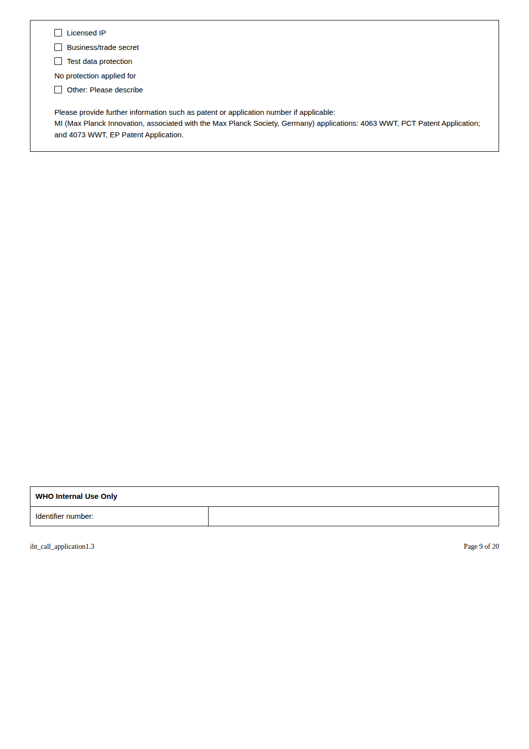Licensed IP
Business/trade secret
Test data protection
No protection applied for
Other: Please describe
Please provide further information such as patent or application number if applicable:
MI (Max Planck Innovation, associated with the Max Planck Society, Germany) applications: 4063 WWT, PCT Patent Application; and 4073 WWT, EP Patent Application.
| WHO Internal Use Only |
| Identifier number: | |
iht_call_application1.3 Page 9 of 20